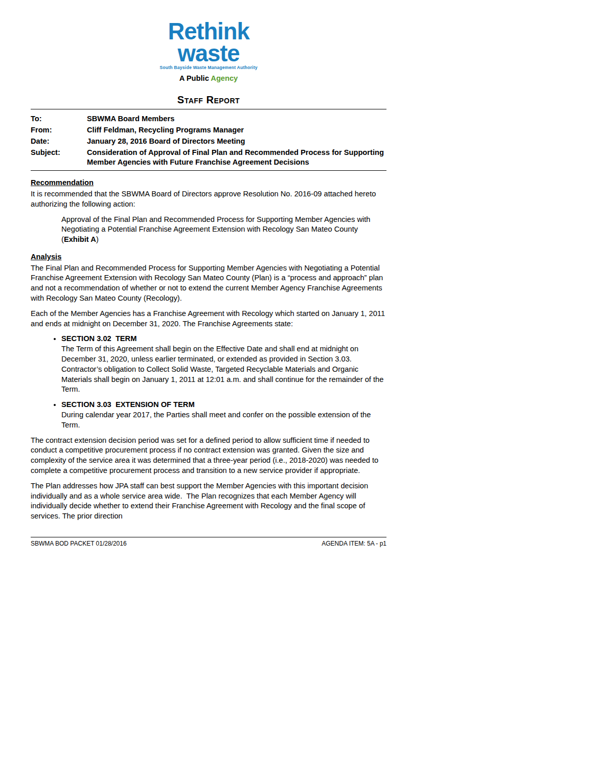Rethink waste South Bayside Waste Management Authority
A Public Agency
Staff Report
| To: | SBWMA Board Members |
| From: | Cliff Feldman, Recycling Programs Manager |
| Date: | January 28, 2016 Board of Directors Meeting |
| Subject: | Consideration of Approval of Final Plan and Recommended Process for Supporting Member Agencies with Future Franchise Agreement Decisions |
Recommendation
It is recommended that the SBWMA Board of Directors approve Resolution No. 2016-09 attached hereto authorizing the following action:
Approval of the Final Plan and Recommended Process for Supporting Member Agencies with Negotiating a Potential Franchise Agreement Extension with Recology San Mateo County (Exhibit A)
Analysis
The Final Plan and Recommended Process for Supporting Member Agencies with Negotiating a Potential Franchise Agreement Extension with Recology San Mateo County (Plan) is a “process and approach” plan and not a recommendation of whether or not to extend the current Member Agency Franchise Agreements with Recology San Mateo County (Recology).
Each of the Member Agencies has a Franchise Agreement with Recology which started on January 1, 2011 and ends at midnight on December 31, 2020. The Franchise Agreements state:
SECTION 3.02 TERM
The Term of this Agreement shall begin on the Effective Date and shall end at midnight on December 31, 2020, unless earlier terminated, or extended as provided in Section 3.03. Contractor’s obligation to Collect Solid Waste, Targeted Recyclable Materials and Organic Materials shall begin on January 1, 2011 at 12:01 a.m. and shall continue for the remainder of the Term.
SECTION 3.03 EXTENSION OF TERM
During calendar year 2017, the Parties shall meet and confer on the possible extension of the Term.
The contract extension decision period was set for a defined period to allow sufficient time if needed to conduct a competitive procurement process if no contract extension was granted. Given the size and complexity of the service area it was determined that a three-year period (i.e., 2018-2020) was needed to complete a competitive procurement process and transition to a new service provider if appropriate.
The Plan addresses how JPA staff can best support the Member Agencies with this important decision individually and as a whole service area wide. The Plan recognizes that each Member Agency will individually decide whether to extend their Franchise Agreement with Recology and the final scope of services. The prior direction
SBWMA BOD PACKET 01/28/2016 AGENDA ITEM: 5A - p1